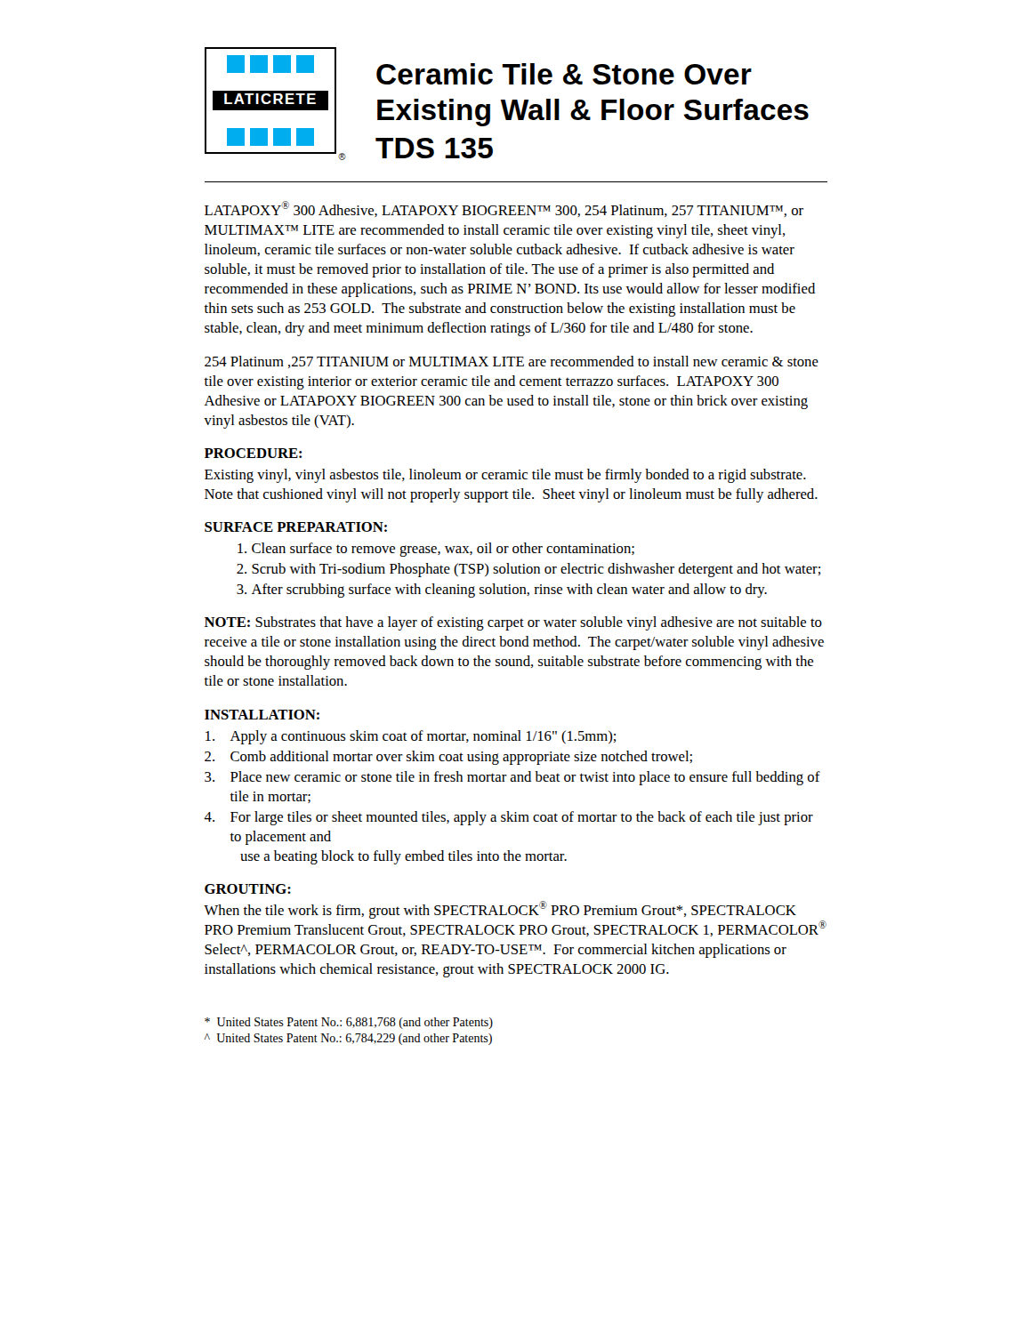LATICRETE
®
Ceramic Tile & Stone Over
Existing Wall & Floor Surfaces
TDS 135
LATAPOXY® 300 Adhesive, LATAPOXY BIOGREEN™ 300, 254 Platinum, 257 TITANIUM™, or MULTIMAX™ LITE are recommended to install ceramic tile over existing vinyl tile, sheet vinyl, linoleum, ceramic tile surfaces or non-water soluble cutback adhesive. If cutback adhesive is water soluble, it must be removed prior to installation of tile. The use of a primer is also permitted and recommended in these applications, such as PRIME N’ BOND. Its use would allow for lesser modified thin sets such as 253 GOLD. The substrate and construction below the existing installation must be stable, clean, dry and meet minimum deflection ratings of L/360 for tile and L/480 for stone.
254 Platinum ,257 TITANIUM or MULTIMAX LITE are recommended to install new ceramic & stone tile over existing interior or exterior ceramic tile and cement terrazzo surfaces. LATAPOXY 300 Adhesive or LATAPOXY BIOGREEN 300 can be used to install tile, stone or thin brick over existing vinyl asbestos tile (VAT).
PROCEDURE:
Existing vinyl, vinyl asbestos tile, linoleum or ceramic tile must be firmly bonded to a rigid substrate. Note that cushioned vinyl will not properly support tile. Sheet vinyl or linoleum must be fully adhered.
SURFACE PREPARATION:
Clean surface to remove grease, wax, oil or other contamination;
Scrub with Tri-sodium Phosphate (TSP) solution or electric dishwasher detergent and hot water;
After scrubbing surface with cleaning solution, rinse with clean water and allow to dry.
NOTE: Substrates that have a layer of existing carpet or water soluble vinyl adhesive are not suitable to receive a tile or stone installation using the direct bond method. The carpet/water soluble vinyl adhesive should be thoroughly removed back down to the sound, suitable substrate before commencing with the tile or stone installation.
INSTALLATION:
Apply a continuous skim coat of mortar, nominal 1/16" (1.5mm);
Comb additional mortar over skim coat using appropriate size notched trowel;
Place new ceramic or stone tile in fresh mortar and beat or twist into place to ensure full bedding of tile in mortar;
For large tiles or sheet mounted tiles, apply a skim coat of mortar to the back of each tile just prior to placement and use a beating block to fully embed tiles into the mortar.
GROUTING:
When the tile work is firm, grout with SPECTRALOCK® PRO Premium Grout*, SPECTRALOCK PRO Premium Translucent Grout, SPECTRALOCK PRO Grout, SPECTRALOCK 1, PERMACOLOR® Select^, PERMACOLOR Grout, or, READY-TO-USE™. For commercial kitchen applications or installations which chemical resistance, grout with SPECTRALOCK 2000 IG.
* United States Patent No.: 6,881,768 (and other Patents)
^ United States Patent No.: 6,784,229 (and other Patents)